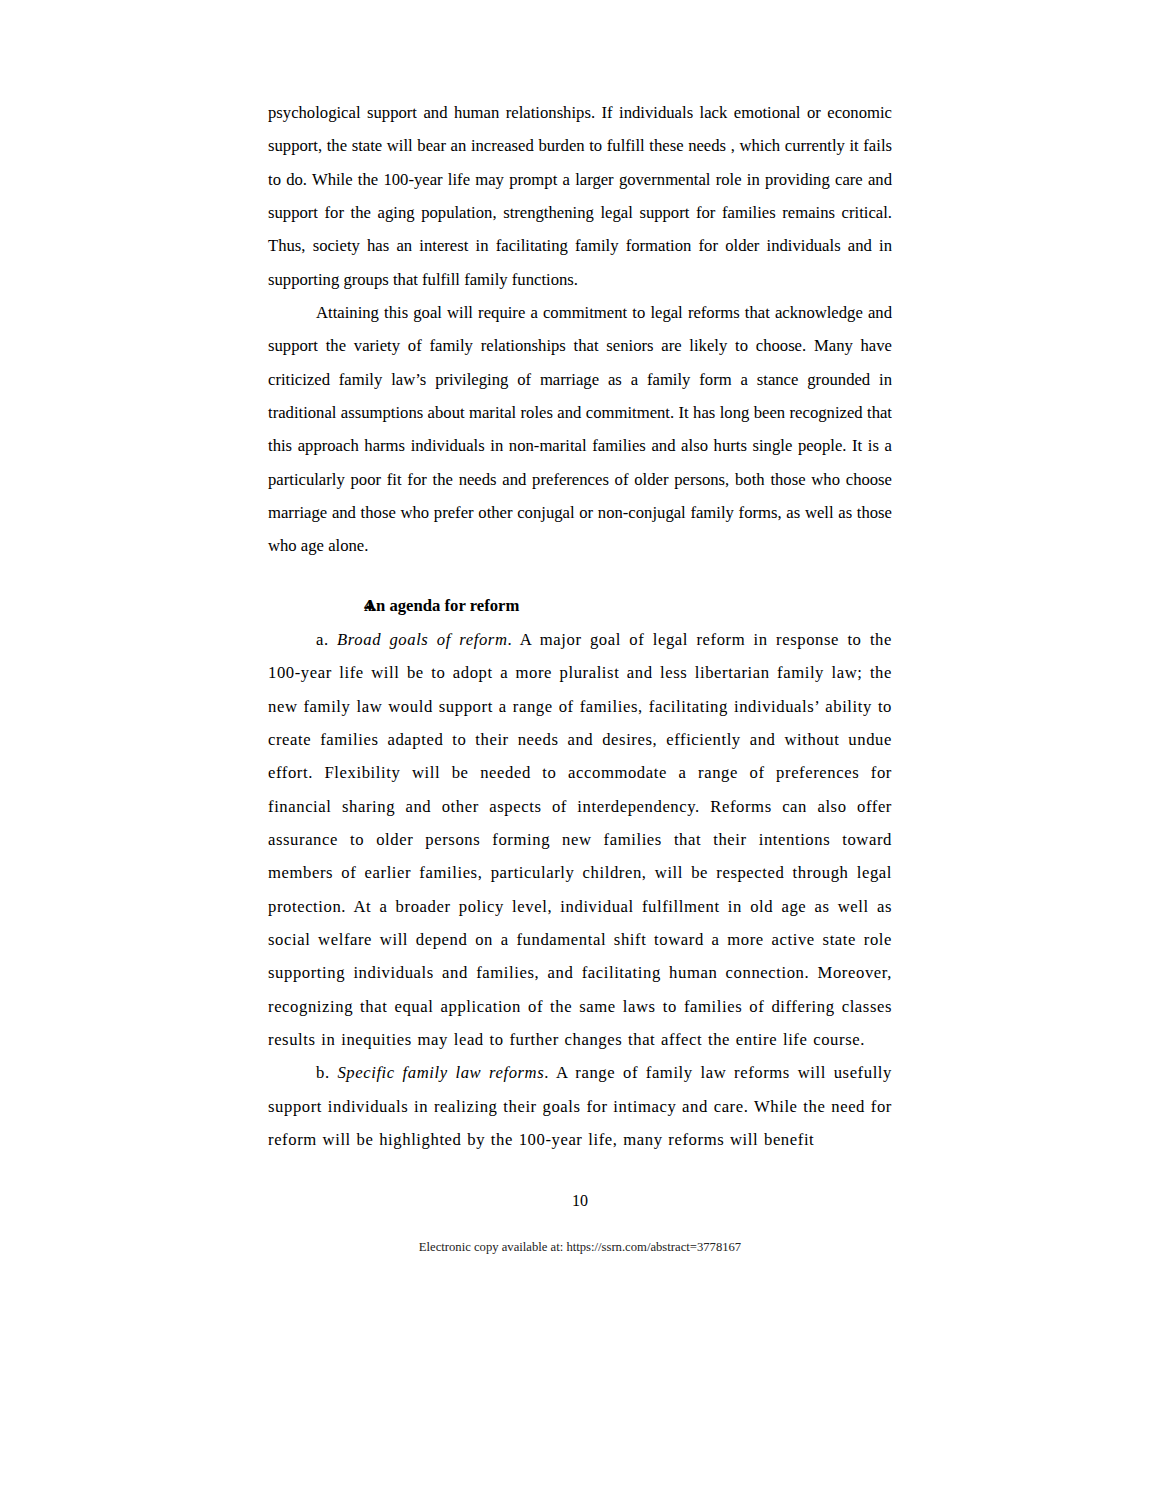psychological support and human relationships. If individuals lack emotional or economic support, the state will bear an increased burden to fulfill these needs , which currently it fails to do. While the 100-year life may prompt a larger governmental role in providing care and support for the aging population, strengthening legal support for families remains critical. Thus, society has an interest in facilitating family formation for older individuals and in supporting groups that fulfill family functions.
Attaining this goal will require a commitment to legal reforms that acknowledge and support the variety of family relationships that seniors are likely to choose. Many have criticized family law’s privileging of marriage as a family form a stance grounded in traditional assumptions about marital roles and commitment. It has long been recognized that this approach harms individuals in non-marital families and also hurts single people. It is a particularly poor fit for the needs and preferences of older persons, both those who choose marriage and those who prefer other conjugal or non-conjugal family forms, as well as those who age alone.
4. An agenda for reform
a. Broad goals of reform. A major goal of legal reform in response to the 100-year life will be to adopt a more pluralist and less libertarian family law; the new family law would support a range of families, facilitating individuals’ ability to create families adapted to their needs and desires, efficiently and without undue effort. Flexibility will be needed to accommodate a range of preferences for financial sharing and other aspects of interdependency. Reforms can also offer assurance to older persons forming new families that their intentions toward members of earlier families, particularly children, will be respected through legal protection. At a broader policy level, individual fulfillment in old age as well as social welfare will depend on a fundamental shift toward a more active state role supporting individuals and families, and facilitating human connection. Moreover, recognizing that equal application of the same laws to families of differing classes results in inequities may lead to further changes that affect the entire life course.
b. Specific family law reforms. A range of family law reforms will usefully support individuals in realizing their goals for intimacy and care. While the need for reform will be highlighted by the 100-year life, many reforms will benefit
10
Electronic copy available at: https://ssrn.com/abstract=3778167